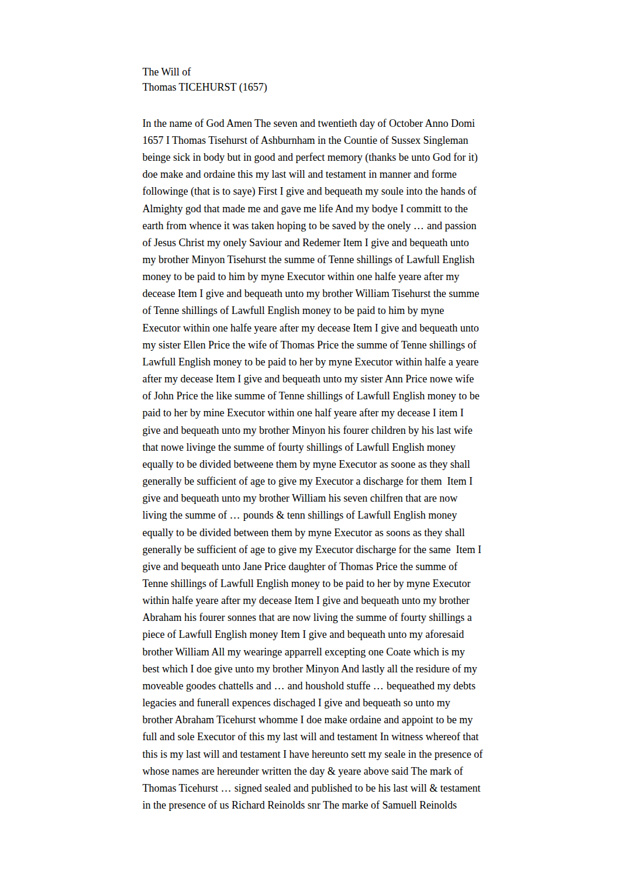The Will of
Thomas TICEHURST (1657)
In the name of God Amen The seven and twentieth day of October Anno Domi 1657 I Thomas Tisehurst of Ashburnham in the Countie of Sussex Singleman beinge sick in body but in good and perfect memory (thanks be unto God for it) doe make and ordaine this my last will and testament in manner and forme followinge (that is to saye) First I give and bequeath my soule into the hands of Almighty god that made me and gave me life And my bodye I committ to the earth from whence it was taken hoping to be saved by the onely … and passion of Jesus Christ my onely Saviour and Redemer Item I give and bequeath unto my brother Minyon Tisehurst the summe of Tenne shillings of Lawfull English money to be paid to him by myne Executor within one halfe yeare after my decease Item I give and bequeath unto my brother William Tisehurst the summe of Tenne shillings of Lawfull English money to be paid to him by myne Executor within one halfe yeare after my decease Item I give and bequeath unto my sister Ellen Price the wife of Thomas Price the summe of Tenne shillings of Lawfull English money to be paid to her by myne Executor within halfe a yeare after my decease Item I give and bequeath unto my sister Ann Price nowe wife of John Price the like summe of Tenne shillings of Lawfull English money to be paid to her by mine Executor within one half yeare after my decease I item I give and bequeath unto my brother Minyon his fourer children by his last wife that nowe livinge the summe of fourty shillings of Lawfull English money equally to be divided betweene them by myne Executor as soone as they shall generally be sufficient of age to give my Executor a discharge for them Item I give and bequeath unto my brother William his seven chilfren that are now living the summe of … pounds & tenn shillings of Lawfull English money equally to be divided between them by myne Executor as soons as they shall generally be sufficient of age to give my Executor discharge for the same Item I give and bequeath unto Jane Price daughter of Thomas Price the summe of Tenne shillings of Lawfull English money to be paid to her by myne Executor within halfe yeare after my decease Item I give and bequeath unto my brother Abraham his fourer sonnes that are now living the summe of fourty shillings a piece of Lawfull English money Item I give and bequeath unto my aforesaid brother William All my wearinge apparrell excepting one Coate which is my best which I doe give unto my brother Minyon And lastly all the residure of my moveable goodes chattells and … and houshold stuffe … bequeathed my debts legacies and funerall expences dischaged I give and bequeath so unto my brother Abraham Ticehurst whomme I doe make ordaine and appoint to be my full and sole Executor of this my last will and testament In witness whereof that this is my last will and testament I have hereunto sett my seale in the presence of whose names are hereunder written the day & yeare above said The mark of Thomas Ticehurst … signed sealed and published to be his last will & testament in the presence of us Richard Reinolds snr The marke of Samuell Reinolds